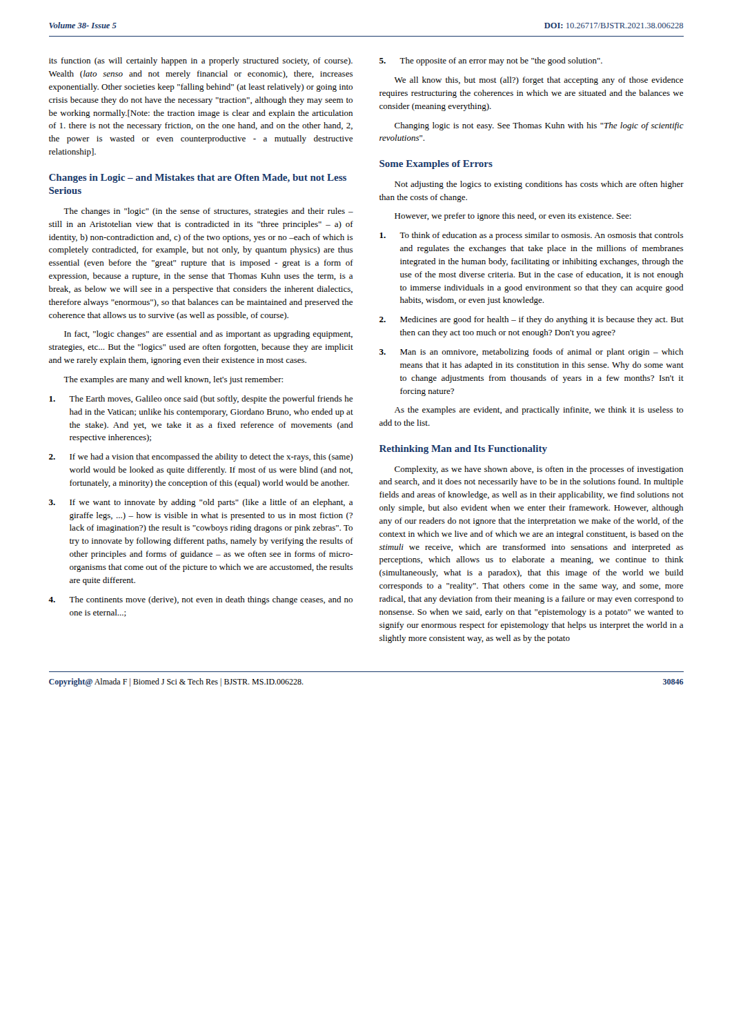Volume 38- Issue 5
DOI: 10.26717/BJSTR.2021.38.006228
its function (as will certainly happen in a properly structured society, of course). Wealth (lato senso and not merely financial or economic), there, increases exponentially. Other societies keep "falling behind" (at least relatively) or going into crisis because they do not have the necessary "traction", although they may seem to be working normally.[Note: the traction image is clear and explain the articulation of 1. there is not the necessary friction, on the one hand, and on the other hand, 2, the power is wasted or even counterproductive - a mutually destructive relationship].
Changes in Logic – and Mistakes that are Often Made, but not Less Serious
The changes in "logic" (in the sense of structures, strategies and their rules – still in an Aristotelian view that is contradicted in its "three principles" – a) of identity, b) non-contradiction and, c) of the two options, yes or no –each of which is completely contradicted, for example, but not only, by quantum physics) are thus essential (even before the "great" rupture that is imposed - great is a form of expression, because a rupture, in the sense that Thomas Kuhn uses the term, is a break, as below we will see in a perspective that considers the inherent dialectics, therefore always "enormous"), so that balances can be maintained and preserved the coherence that allows us to survive (as well as possible, of course).
In fact, "logic changes" are essential and as important as upgrading equipment, strategies, etc... But the "logics" used are often forgotten, because they are implicit and we rarely explain them, ignoring even their existence in most cases.
The examples are many and well known, let's just remember:
The Earth moves, Galileo once said (but softly, despite the powerful friends he had in the Vatican; unlike his contemporary, Giordano Bruno, who ended up at the stake). And yet, we take it as a fixed reference of movements (and respective inherences);
If we had a vision that encompassed the ability to detect the x-rays, this (same) world would be looked as quite differently. If most of us were blind (and not, fortunately, a minority) the conception of this (equal) world would be another.
If we want to innovate by adding "old parts" (like a little of an elephant, a giraffe legs, ...) – how is visible in what is presented to us in most fiction (? lack of imagination?) the result is "cowboys riding dragons or pink zebras". To try to innovate by following different paths, namely by verifying the results of other principles and forms of guidance – as we often see in forms of micro-organisms that come out of the picture to which we are accustomed, the results are quite different.
The continents move (derive), not even in death things change ceases, and no one is eternal...;
The opposite of an error may not be "the good solution".
We all know this, but most (all?) forget that accepting any of those evidence requires restructuring the coherences in which we are situated and the balances we consider (meaning everything).
Changing logic is not easy. See Thomas Kuhn with his "The logic of scientific revolutions".
Some Examples of Errors
Not adjusting the logics to existing conditions has costs which are often higher than the costs of change.
However, we prefer to ignore this need, or even its existence. See:
To think of education as a process similar to osmosis. An osmosis that controls and regulates the exchanges that take place in the millions of membranes integrated in the human body, facilitating or inhibiting exchanges, through the use of the most diverse criteria. But in the case of education, it is not enough to immerse individuals in a good environment so that they can acquire good habits, wisdom, or even just knowledge.
Medicines are good for health – if they do anything it is because they act. But then can they act too much or not enough? Don't you agree?
Man is an omnivore, metabolizing foods of animal or plant origin – which means that it has adapted in its constitution in this sense. Why do some want to change adjustments from thousands of years in a few months? Isn't it forcing nature?
As the examples are evident, and practically infinite, we think it is useless to add to the list.
Rethinking Man and Its Functionality
Complexity, as we have shown above, is often in the processes of investigation and search, and it does not necessarily have to be in the solutions found. In multiple fields and areas of knowledge, as well as in their applicability, we find solutions not only simple, but also evident when we enter their framework. However, although any of our readers do not ignore that the interpretation we make of the world, of the context in which we live and of which we are an integral constituent, is based on the stimuli we receive, which are transformed into sensations and interpreted as perceptions, which allows us to elaborate a meaning, we continue to think (simultaneously, what is a paradox), that this image of the world we build corresponds to a "reality". That others come in the same way, and some, more radical, that any deviation from their meaning is a failure or may even correspond to nonsense. So when we said, early on that "epistemology is a potato" we wanted to signify our enormous respect for epistemology that helps us interpret the world in a slightly more consistent way, as well as by the potato
Copyright@ Almada F | Biomed J Sci & Tech Res | BJSTR. MS.ID.006228.
30846